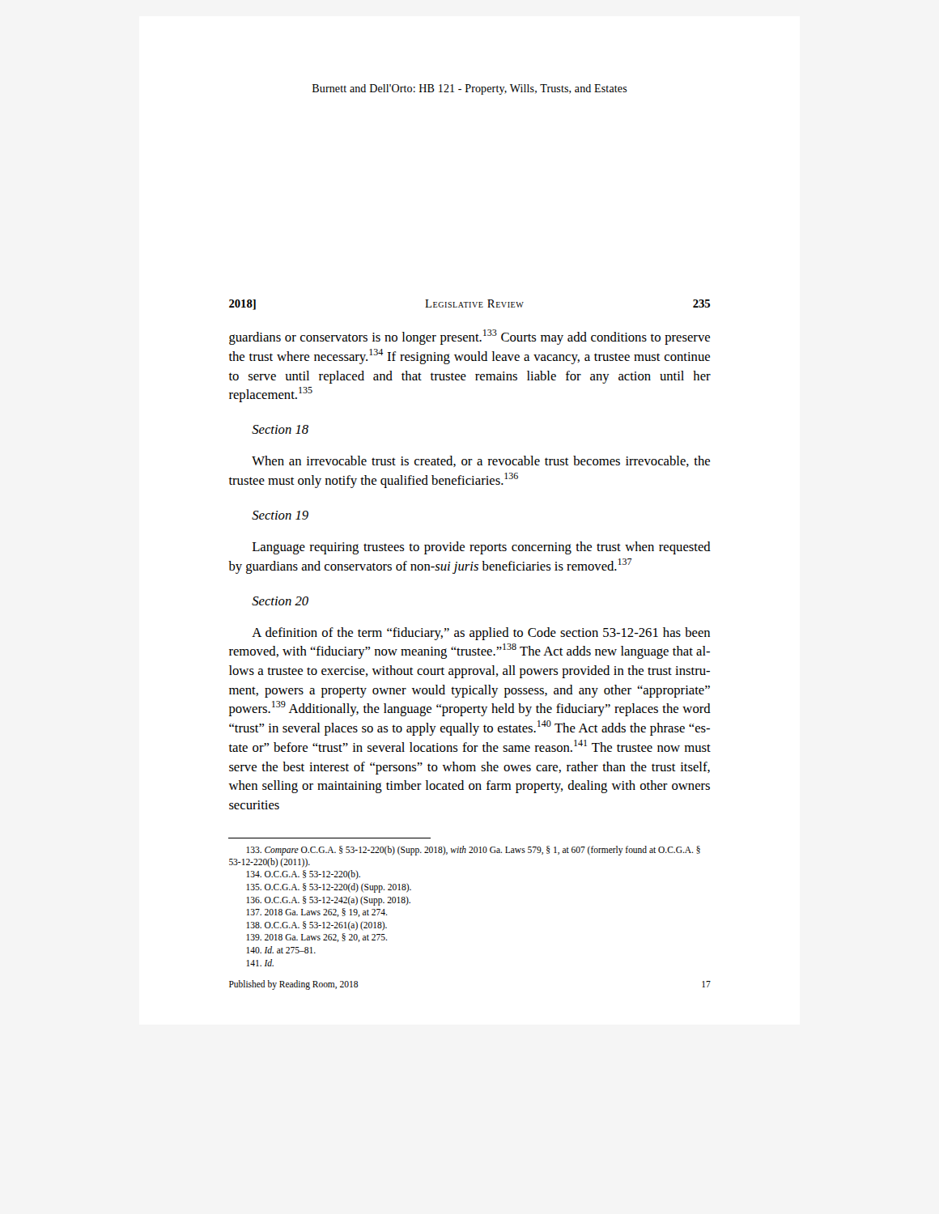Burnett and Dell'Orto: HB 121 - Property, Wills, Trusts, and Estates
2018] Legislative Review 235
guardians or conservators is no longer present.133 Courts may add conditions to preserve the trust where necessary.134 If resigning would leave a vacancy, a trustee must continue to serve until replaced and that trustee remains liable for any action until her replacement.135
Section 18
When an irrevocable trust is created, or a revocable trust becomes irrevocable, the trustee must only notify the qualified beneficiaries.136
Section 19
Language requiring trustees to provide reports concerning the trust when requested by guardians and conservators of non-sui juris beneficiaries is removed.137
Section 20
A definition of the term “fiduciary,” as applied to Code section 53-12-261 has been removed, with “fiduciary” now meaning “trustee.”138 The Act adds new language that allows a trustee to exercise, without court approval, all powers provided in the trust instrument, powers a property owner would typically possess, and any other “appropriate” powers.139 Additionally, the language “property held by the fiduciary” replaces the word “trust” in several places so as to apply equally to estates.140 The Act adds the phrase “estate or” before “trust” in several locations for the same reason.141 The trustee now must serve the best interest of “persons” to whom she owes care, rather than the trust itself, when selling or maintaining timber located on farm property, dealing with other owners securities
133. Compare O.C.G.A. § 53-12-220(b) (Supp. 2018), with 2010 Ga. Laws 579, § 1, at 607 (formerly found at O.C.G.A. § 53-12-220(b) (2011)).
134. O.C.G.A. § 53-12-220(b).
135. O.C.G.A. § 53-12-220(d) (Supp. 2018).
136. O.C.G.A. § 53-12-242(a) (Supp. 2018).
137. 2018 Ga. Laws 262, § 19, at 274.
138. O.C.G.A. § 53-12-261(a) (2018).
139. 2018 Ga. Laws 262, § 20, at 275.
140. Id. at 275–81.
141. Id.
Published by Reading Room, 2018 17